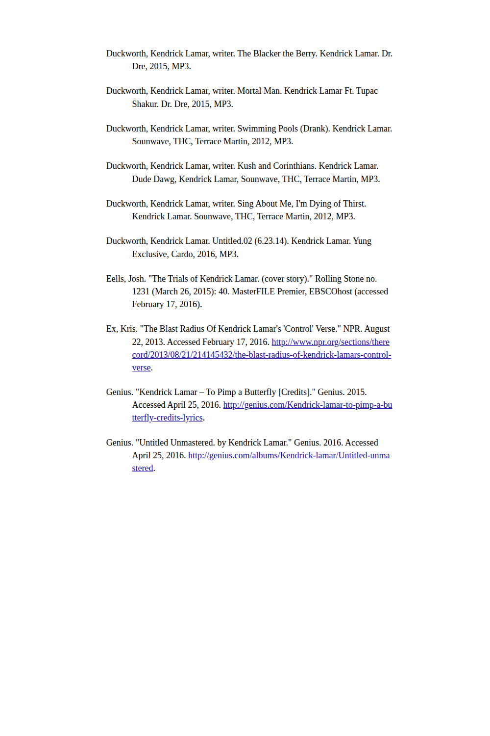Duckworth, Kendrick Lamar, writer. The Blacker the Berry. Kendrick Lamar. Dr. Dre, 2015, MP3.
Duckworth, Kendrick Lamar, writer. Mortal Man. Kendrick Lamar Ft. Tupac Shakur. Dr. Dre, 2015, MP3.
Duckworth, Kendrick Lamar, writer. Swimming Pools (Drank). Kendrick Lamar. Sounwave, THC, Terrace Martin, 2012, MP3.
Duckworth, Kendrick Lamar, writer. Kush and Corinthians. Kendrick Lamar. Dude Dawg, Kendrick Lamar, Sounwave, THC, Terrace Martin, MP3.
Duckworth, Kendrick Lamar, writer. Sing About Me, I'm Dying of Thirst. Kendrick Lamar. Sounwave, THC, Terrace Martin, 2012, MP3.
Duckworth, Kendrick Lamar. Untitled.02 (6.23.14). Kendrick Lamar. Yung Exclusive, Cardo, 2016, MP3.
Eells, Josh. "The Trials of Kendrick Lamar. (cover story)." Rolling Stone no. 1231 (March 26, 2015): 40. MasterFILE Premier, EBSCOhost (accessed February 17, 2016).
Ex, Kris. "The Blast Radius Of Kendrick Lamar's 'Control' Verse." NPR. August 22, 2013. Accessed February 17, 2016. http://www.npr.org/sections/therecord/2013/08/21/214145432/the-blast-radius-of-kendrick-lamars-control-verse.
Genius. "Kendrick Lamar – To Pimp a Butterfly [Credits]." Genius. 2015. Accessed April 25, 2016. http://genius.com/Kendrick-lamar-to-pimp-a-butterfly-credits-lyrics.
Genius. "Untitled Unmastered. by Kendrick Lamar." Genius. 2016. Accessed April 25, 2016. http://genius.com/albums/Kendrick-lamar/Untitled-unmastered.